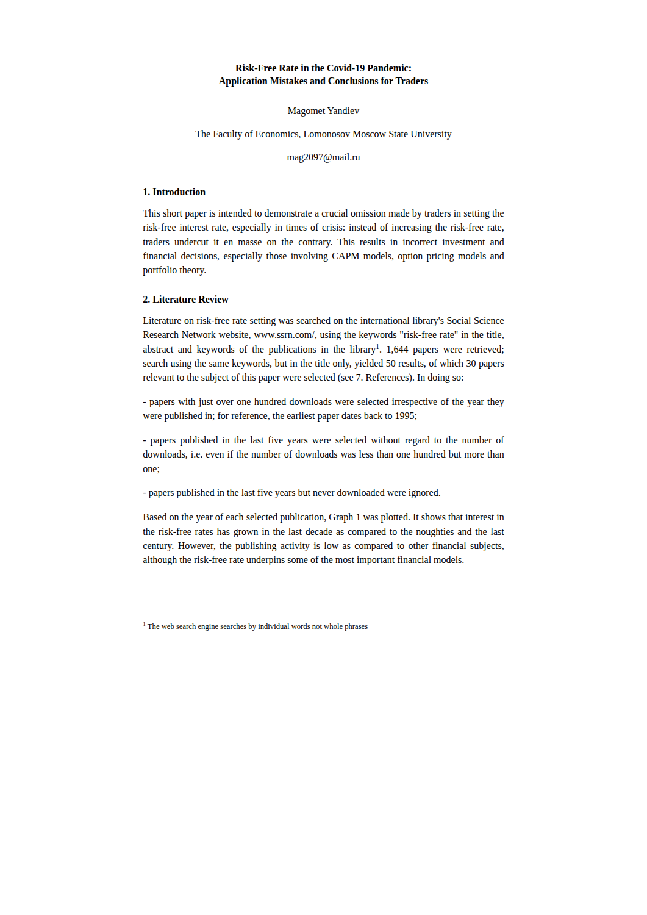Risk-Free Rate in the Covid-19 Pandemic:
Application Mistakes and Conclusions for Traders
Magomet Yandiev
The Faculty of Economics, Lomonosov Moscow State University
mag2097@mail.ru
1. Introduction
This short paper is intended to demonstrate a crucial omission made by traders in setting the risk-free interest rate, especially in times of crisis: instead of increasing the risk-free rate, traders undercut it en masse on the contrary. This results in incorrect investment and financial decisions, especially those involving CAPM models, option pricing models and portfolio theory.
2. Literature Review
Literature on risk-free rate setting was searched on the international library's Social Science Research Network website, www.ssrn.com/, using the keywords "risk-free rate" in the title, abstract and keywords of the publications in the library1. 1,644 papers were retrieved; search using the same keywords, but in the title only, yielded 50 results, of which 30 papers relevant to the subject of this paper were selected (see 7. References). In doing so:
- papers with just over one hundred downloads were selected irrespective of the year they were published in; for reference, the earliest paper dates back to 1995;
- papers published in the last five years were selected without regard to the number of downloads, i.e. even if the number of downloads was less than one hundred but more than one;
- papers published in the last five years but never downloaded were ignored.
Based on the year of each selected publication, Graph 1 was plotted. It shows that interest in the risk-free rates has grown in the last decade as compared to the noughties and the last century. However, the publishing activity is low as compared to other financial subjects, although the risk-free rate underpins some of the most important financial models.
1 The web search engine searches by individual words not whole phrases